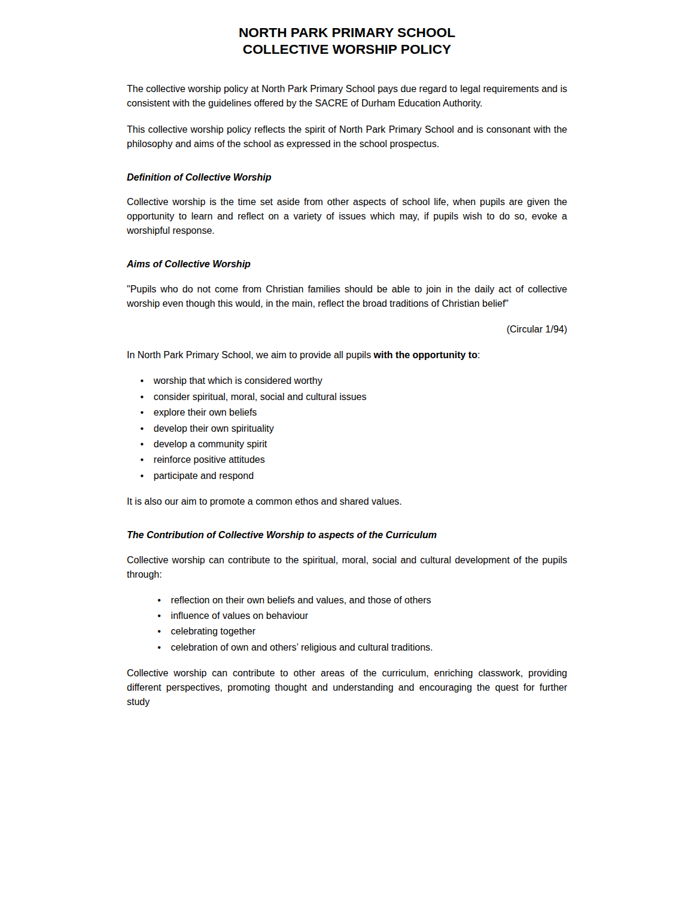NORTH PARK PRIMARY SCHOOL
COLLECTIVE WORSHIP POLICY
The collective worship policy at North Park Primary School pays due regard to legal requirements and is consistent with the guidelines offered by the SACRE of Durham Education Authority.
This collective worship policy reflects the spirit of North Park Primary School and is consonant with the philosophy and aims of the school as expressed in the school prospectus.
Definition of Collective Worship
Collective worship is the time set aside from other aspects of school life, when pupils are given the opportunity to learn and reflect on a variety of issues which may, if pupils wish to do so, evoke a worshipful response.
Aims of Collective Worship
"Pupils who do not come from Christian families should be able to join in the daily act of collective worship even though this would, in the main, reflect the broad traditions of Christian belief"
(Circular 1/94)
In North Park Primary School, we aim to provide all pupils with the opportunity to:
worship that which is considered worthy
consider spiritual, moral, social and cultural issues
explore their own beliefs
develop their own spirituality
develop a community spirit
reinforce positive attitudes
participate and respond
It is also our aim to promote a common ethos and shared values.
The Contribution of Collective Worship to aspects of the Curriculum
Collective worship can contribute to the spiritual, moral, social and cultural development of the pupils through:
reflection on their own beliefs and values, and those of others
influence of values on behaviour
celebrating together
celebration of own and others’ religious and cultural traditions.
Collective worship can contribute to other areas of the curriculum, enriching classwork, providing different perspectives, promoting thought and understanding and encouraging the quest for further study